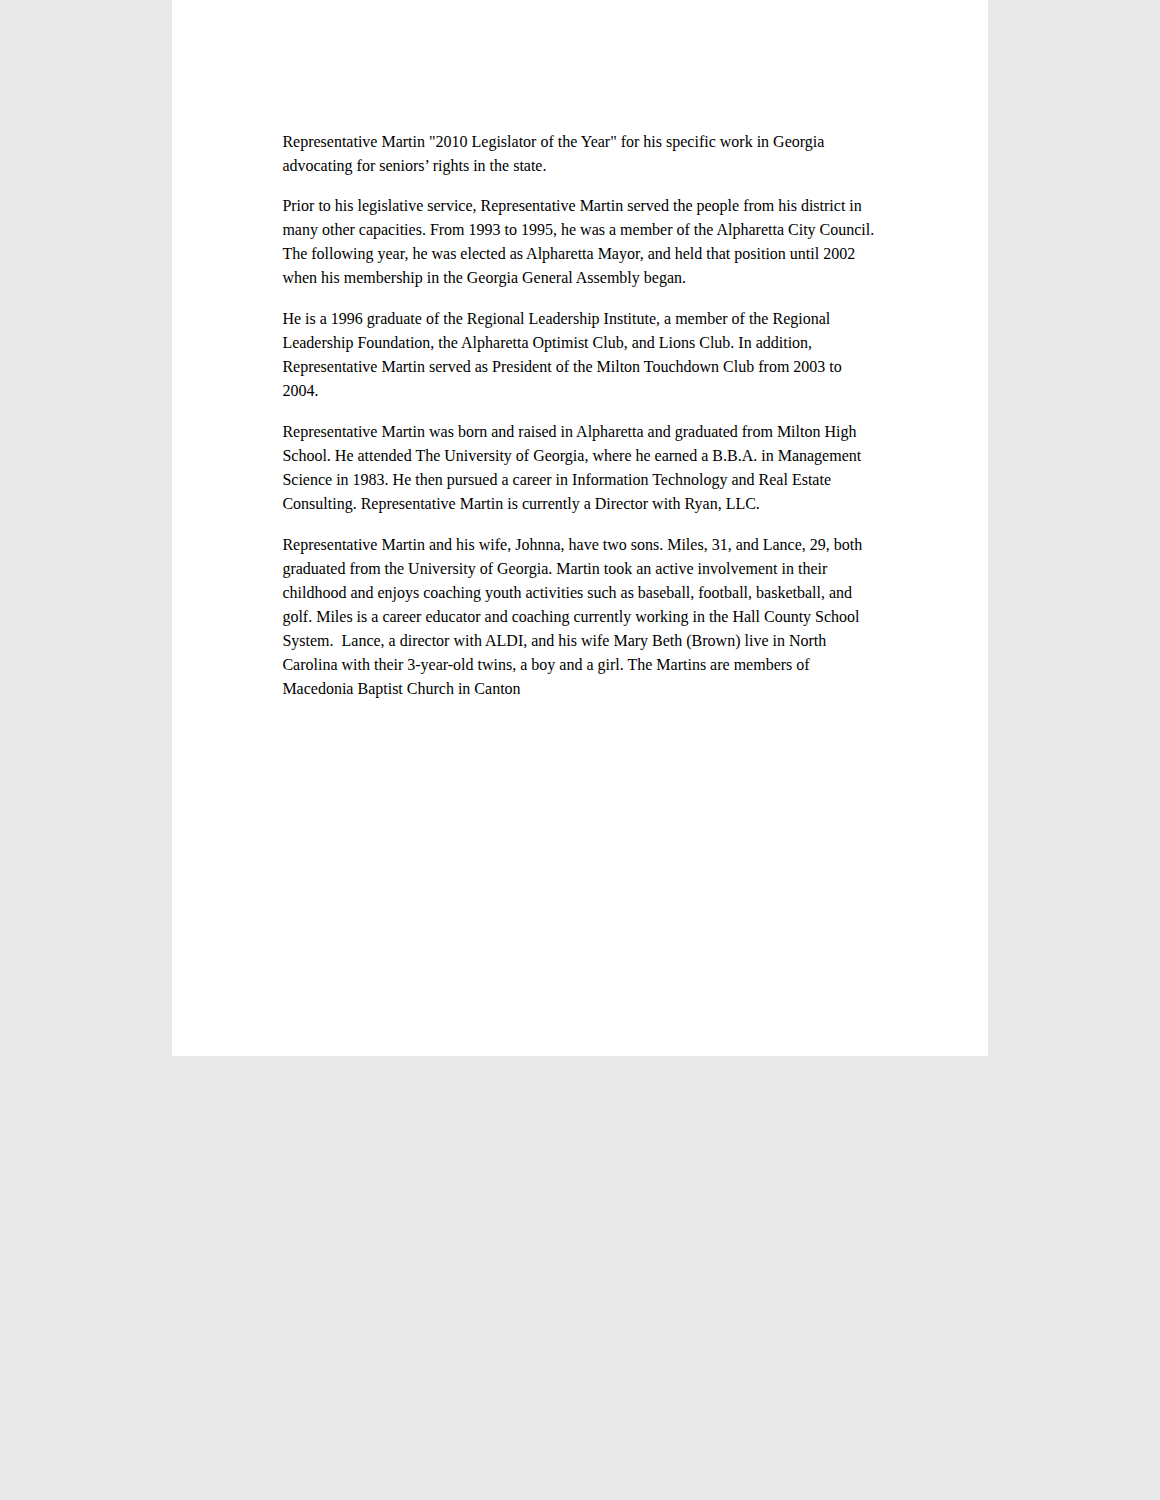Representative Martin "2010 Legislator of the Year" for his specific work in Georgia advocating for seniors’ rights in the state.
Prior to his legislative service, Representative Martin served the people from his district in many other capacities. From 1993 to 1995, he was a member of the Alpharetta City Council. The following year, he was elected as Alpharetta Mayor, and held that position until 2002 when his membership in the Georgia General Assembly began.
He is a 1996 graduate of the Regional Leadership Institute, a member of the Regional Leadership Foundation, the Alpharetta Optimist Club, and Lions Club. In addition, Representative Martin served as President of the Milton Touchdown Club from 2003 to 2004.
Representative Martin was born and raised in Alpharetta and graduated from Milton High School. He attended The University of Georgia, where he earned a B.B.A. in Management Science in 1983. He then pursued a career in Information Technology and Real Estate Consulting. Representative Martin is currently a Director with Ryan, LLC.
Representative Martin and his wife, Johnna, have two sons. Miles, 31, and Lance, 29, both graduated from the University of Georgia. Martin took an active involvement in their childhood and enjoys coaching youth activities such as baseball, football, basketball, and golf. Miles is a career educator and coaching currently working in the Hall County School System. Lance, a director with ALDI, and his wife Mary Beth (Brown) live in North Carolina with their 3-year-old twins, a boy and a girl. The Martins are members of Macedonia Baptist Church in Canton